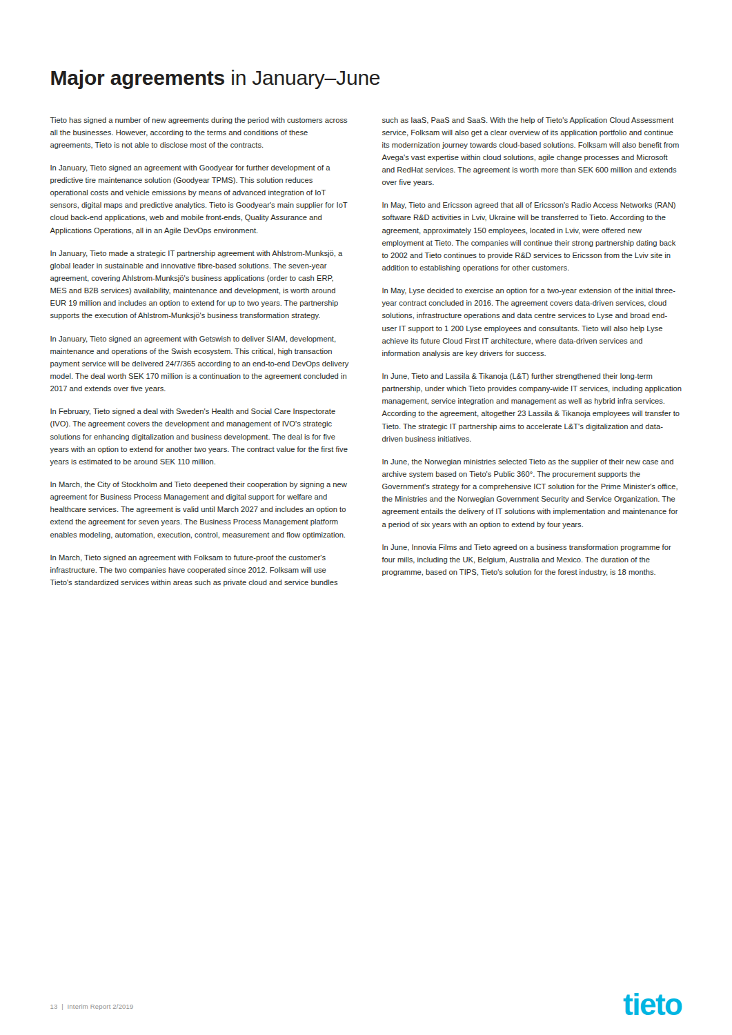Major agreements in January–June
Tieto has signed a number of new agreements during the period with customers across all the businesses. However, according to the terms and conditions of these agreements, Tieto is not able to disclose most of the contracts.
In January, Tieto signed an agreement with Goodyear for further development of a predictive tire maintenance solution (Goodyear TPMS). This solution reduces operational costs and vehicle emissions by means of advanced integration of IoT sensors, digital maps and predictive analytics. Tieto is Goodyear's main supplier for IoT cloud back-end applications, web and mobile front-ends, Quality Assurance and Applications Operations, all in an Agile DevOps environment.
In January, Tieto made a strategic IT partnership agreement with Ahlstrom-Munksjö, a global leader in sustainable and innovative fibre-based solutions. The seven-year agreement, covering Ahlstrom-Munksjö's business applications (order to cash ERP, MES and B2B services) availability, maintenance and development, is worth around EUR 19 million and includes an option to extend for up to two years. The partnership supports the execution of Ahlstrom-Munksjö's business transformation strategy.
In January, Tieto signed an agreement with Getswish to deliver SIAM, development, maintenance and operations of the Swish ecosystem. This critical, high transaction payment service will be delivered 24/7/365 according to an end-to-end DevOps delivery model. The deal worth SEK 170 million is a continuation to the agreement concluded in 2017 and extends over five years.
In February, Tieto signed a deal with Sweden's Health and Social Care Inspectorate (IVO). The agreement covers the development and management of IVO's strategic solutions for enhancing digitalization and business development. The deal is for five years with an option to extend for another two years. The contract value for the first five years is estimated to be around SEK 110 million.
In March, the City of Stockholm and Tieto deepened their cooperation by signing a new agreement for Business Process Management and digital support for welfare and healthcare services. The agreement is valid until March 2027 and includes an option to extend the agreement for seven years. The Business Process Management platform enables modeling, automation, execution, control, measurement and flow optimization.
In March, Tieto signed an agreement with Folksam to future-proof the customer's infrastructure. The two companies have cooperated since 2012. Folksam will use Tieto's standardized services within areas such as private cloud and service bundles such as IaaS, PaaS and SaaS. With the help of Tieto's Application Cloud Assessment service, Folksam will also get a clear overview of its application portfolio and continue its modernization journey towards cloud-based solutions. Folksam will also benefit from Avega's vast expertise within cloud solutions, agile change processes and Microsoft and RedHat services. The agreement is worth more than SEK 600 million and extends over five years.
In May, Tieto and Ericsson agreed that all of Ericsson's Radio Access Networks (RAN) software R&D activities in Lviv, Ukraine will be transferred to Tieto. According to the agreement, approximately 150 employees, located in Lviv, were offered new employment at Tieto. The companies will continue their strong partnership dating back to 2002 and Tieto continues to provide R&D services to Ericsson from the Lviv site in addition to establishing operations for other customers.
In May, Lyse decided to exercise an option for a two-year extension of the initial three-year contract concluded in 2016. The agreement covers data-driven services, cloud solutions, infrastructure operations and data centre services to Lyse and broad end-user IT support to 1 200 Lyse employees and consultants. Tieto will also help Lyse achieve its future Cloud First IT architecture, where data-driven services and information analysis are key drivers for success.
In June, Tieto and Lassila & Tikanoja (L&T) further strengthened their long-term partnership, under which Tieto provides company-wide IT services, including application management, service integration and management as well as hybrid infra services. According to the agreement, altogether 23 Lassila & Tikanoja employees will transfer to Tieto. The strategic IT partnership aims to accelerate L&T's digitalization and data-driven business initiatives.
In June, the Norwegian ministries selected Tieto as the supplier of their new case and archive system based on Tieto's Public 360°. The procurement supports the Government's strategy for a comprehensive ICT solution for the Prime Minister's office, the Ministries and the Norwegian Government Security and Service Organization. The agreement entails the delivery of IT solutions with implementation and maintenance for a period of six years with an option to extend by four years.
In June, Innovia Films and Tieto agreed on a business transformation programme for four mills, including the UK, Belgium, Australia and Mexico. The duration of the programme, based on TIPS, Tieto's solution for the forest industry, is 18 months.
13 | Interim Report 2/2019
tieto